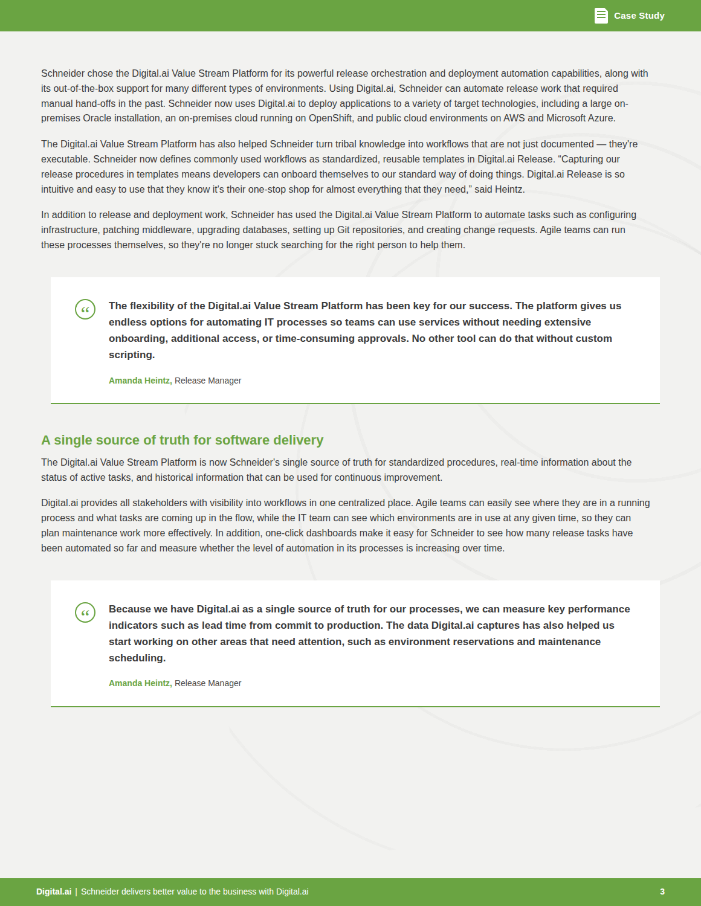Case Study
Schneider chose the Digital.ai Value Stream Platform for its powerful release orchestration and deployment automation capabilities, along with its out-of-the-box support for many different types of environments. Using Digital.ai, Schneider can automate release work that required manual hand-offs in the past. Schneider now uses Digital.ai to deploy applications to a variety of target technologies, including a large on-premises Oracle installation, an on-premises cloud running on OpenShift, and public cloud environments on AWS and Microsoft Azure.
The Digital.ai Value Stream Platform has also helped Schneider turn tribal knowledge into workflows that are not just documented — they're executable. Schneider now defines commonly used workflows as standardized, reusable templates in Digital.ai Release. “Capturing our release procedures in templates means developers can onboard themselves to our standard way of doing things. Digital.ai Release is so intuitive and easy to use that they know it's their one-stop shop for almost everything that they need,” said Heintz.
In addition to release and deployment work, Schneider has used the Digital.ai Value Stream Platform to automate tasks such as configuring infrastructure, patching middleware, upgrading databases, setting up Git repositories, and creating change requests. Agile teams can run these processes themselves, so they're no longer stuck searching for the right person to help them.
“
The flexibility of the Digital.ai Value Stream Platform has been key for our success. The platform gives us endless options for automating IT processes so teams can use services without needing extensive onboarding, additional access, or time-consuming approvals. No other tool can do that without custom scripting.
Amanda Heintz, Release Manager
A single source of truth for software delivery
The Digital.ai Value Stream Platform is now Schneider's single source of truth for standardized procedures, real-time information about the status of active tasks, and historical information that can be used for continuous improvement.
Digital.ai provides all stakeholders with visibility into workflows in one centralized place. Agile teams can easily see where they are in a running process and what tasks are coming up in the flow, while the IT team can see which environments are in use at any given time, so they can plan maintenance work more effectively. In addition, one-click dashboards make it easy for Schneider to see how many release tasks have been automated so far and measure whether the level of automation in its processes is increasing over time.
“
Because we have Digital.ai as a single source of truth for our processes, we can measure key performance indicators such as lead time from commit to production. The data Digital.ai captures has also helped us start working on other areas that need attention, such as environment reservations and maintenance scheduling.
Amanda Heintz, Release Manager
Digital.ai|Schneider delivers better value to the business with Digital.ai
3